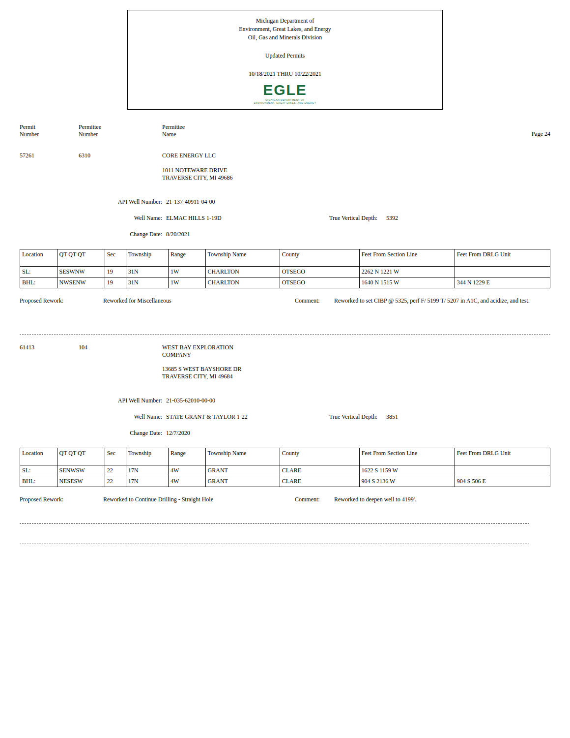Michigan Department of
Environment, Great Lakes, and Energy
Oil, Gas and Minerals Division
Updated Permits
10/18/2021 THRU 10/22/2021
EGLE
MICHIGAN DEPARTMENT OF
ENVIRONMENT, GREAT LAKES, AND ENERGY
Permit
Number
Permittee
Number
Permittee
Name
Page 24
57261 6310 CORE ENERGY LLC
1011 NOTEWARE DRIVE
TRAVERSE CITY, MI 49686
API Well Number: 21-137-40911-04-00
Well Name: ELMAC HILLS 1-19D True Vertical Depth:5392
Change Date: 8/20/2021
| Location | QT QT QT | Sec | Township | Range | Township Name | County | Feet From Section Line | Feet From DRLG Unit |
| --- | --- | --- | --- | --- | --- | --- | --- | --- |
| SL: | SESWNW | 19 | 31N | 1W | CHARLTON | OTSEGO | 2262 N 1221 W | |
| BHL: | NWSENW | 19 | 31N | 1W | CHARLTON | OTSEGO | 1640 N 1515 W | 344 N 1229 E |
Proposed Rework: Reworked for Miscellaneous Comment: Reworked to set CIBP @ 5325, perf F/ 5199 T/ 5207 in A1C, and acidize, and test.
61413 104 WEST BAY EXPLORATION
COMPANY
13685 S WEST BAYSHORE DR
TRAVERSE CITY, MI 49684
API Well Number: 21-035-62010-00-00
Well Name: STATE GRANT & TAYLOR 1-22 True Vertical Depth:3851
Change Date: 12/7/2020
| Location | QT QT QT | Sec | Township | Range | Township Name | County | Feet From Section Line | Feet From DRLG Unit |
| --- | --- | --- | --- | --- | --- | --- | --- | --- |
| SL: | SENWSW | 22 | 17N | 4W | GRANT | CLARE | 1622 S 1159 W | |
| BHL: | NESESW | 22 | 17N | 4W | GRANT | CLARE | 904 S 2136 W | 904 S 506 E |
Proposed Rework: Reworked to Continue Drilling - Straight Hole Comment: Reworked to deepen well to 4199'.